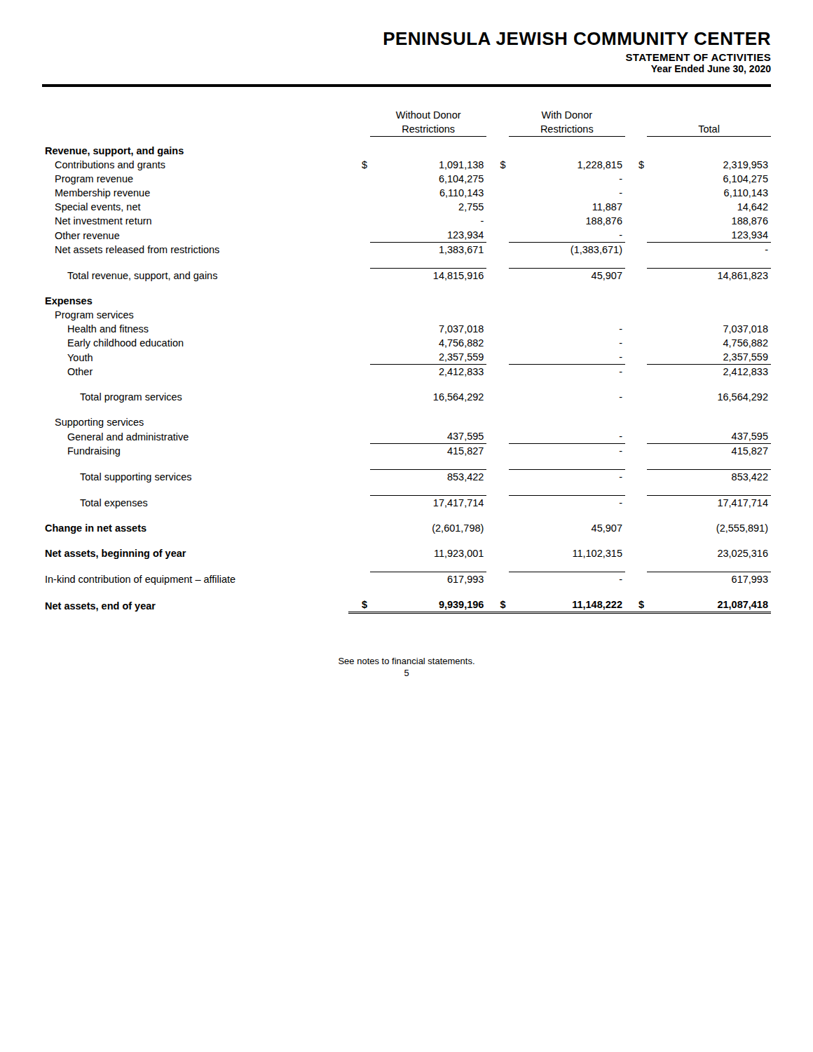PENINSULA JEWISH COMMUNITY CENTER
STATEMENT OF ACTIVITIES
Year Ended June 30, 2020
| | | Without Donor | | With Donor | | |
| | | Restrictions | | Restrictions | | Total |
| Revenue, support, and gains |
| Contributions and grants | $ | 1,091,138 | $ | 1,228,815 | $ | 2,319,953 |
| Program revenue | | 6,104,275 | | - | | 6,104,275 |
| Membership revenue | | 6,110,143 | | - | | 6,110,143 |
| Special events, net | | 2,755 | | 11,887 | | 14,642 |
| Net investment return | | - | | 188,876 | | 188,876 |
| Other revenue | | 123,934 | | - | | 123,934 |
| Net assets released from restrictions | | 1,383,671 | | (1,383,671) | | - |
| Total revenue, support, and gains | | 14,815,916 | | 45,907 | | 14,861,823 |
| Expenses |
| Program services | |
| Health and fitness | | 7,037,018 | | - | | 7,037,018 |
| Early childhood education | | 4,756,882 | | - | | 4,756,882 |
| Youth | | 2,357,559 | | - | | 2,357,559 |
| Other | | 2,412,833 | | - | | 2,412,833 |
| Total program services | | 16,564,292 | | - | | 16,564,292 |
| Supporting services | |
| General and administrative | | 437,595 | | - | | 437,595 |
| Fundraising | | 415,827 | | - | | 415,827 |
| Total supporting services | | 853,422 | | - | | 853,422 |
| Total expenses | | 17,417,714 | | - | | 17,417,714 |
| Change in net assets | | (2,601,798) | | 45,907 | | (2,555,891) |
| Net assets, beginning of year | | 11,923,001 | | 11,102,315 | | 23,025,316 |
| In-kind contribution of equipment – affiliate | | 617,993 | | - | | 617,993 |
| Net assets, end of year | $ | 9,939,196 | $ | 11,148,222 | $ | 21,087,418 |
See notes to financial statements.
5